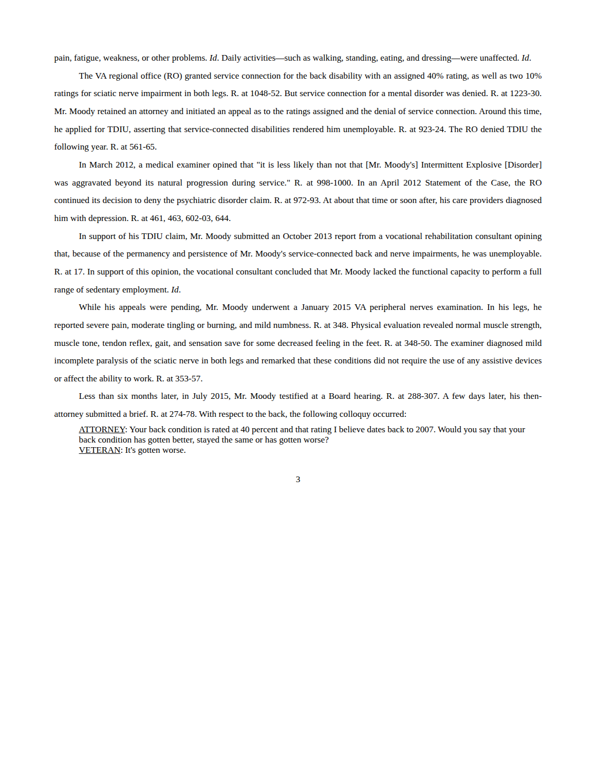pain, fatigue, weakness, or other problems. Id. Daily activities—such as walking, standing, eating, and dressing—were unaffected. Id.
The VA regional office (RO) granted service connection for the back disability with an assigned 40% rating, as well as two 10% ratings for sciatic nerve impairment in both legs. R. at 1048-52. But service connection for a mental disorder was denied. R. at 1223-30. Mr. Moody retained an attorney and initiated an appeal as to the ratings assigned and the denial of service connection. Around this time, he applied for TDIU, asserting that service-connected disabilities rendered him unemployable. R. at 923-24. The RO denied TDIU the following year. R. at 561-65.
In March 2012, a medical examiner opined that "it is less likely than not that [Mr. Moody's] Intermittent Explosive [Disorder] was aggravated beyond its natural progression during service." R. at 998-1000. In an April 2012 Statement of the Case, the RO continued its decision to deny the psychiatric disorder claim. R. at 972-93. At about that time or soon after, his care providers diagnosed him with depression. R. at 461, 463, 602-03, 644.
In support of his TDIU claim, Mr. Moody submitted an October 2013 report from a vocational rehabilitation consultant opining that, because of the permanency and persistence of Mr. Moody's service-connected back and nerve impairments, he was unemployable. R. at 17. In support of this opinion, the vocational consultant concluded that Mr. Moody lacked the functional capacity to perform a full range of sedentary employment. Id.
While his appeals were pending, Mr. Moody underwent a January 2015 VA peripheral nerves examination. In his legs, he reported severe pain, moderate tingling or burning, and mild numbness. R. at 348. Physical evaluation revealed normal muscle strength, muscle tone, tendon reflex, gait, and sensation save for some decreased feeling in the feet. R. at 348-50. The examiner diagnosed mild incomplete paralysis of the sciatic nerve in both legs and remarked that these conditions did not require the use of any assistive devices or affect the ability to work. R. at 353-57.
Less than six months later, in July 2015, Mr. Moody testified at a Board hearing. R. at 288-307. A few days later, his then-attorney submitted a brief. R. at 274-78. With respect to the back, the following colloquy occurred:
ATTORNEY: Your back condition is rated at 40 percent and that rating I believe dates back to 2007. Would you say that your back condition has gotten better, stayed the same or has gotten worse?
VETERAN: It's gotten worse.
3